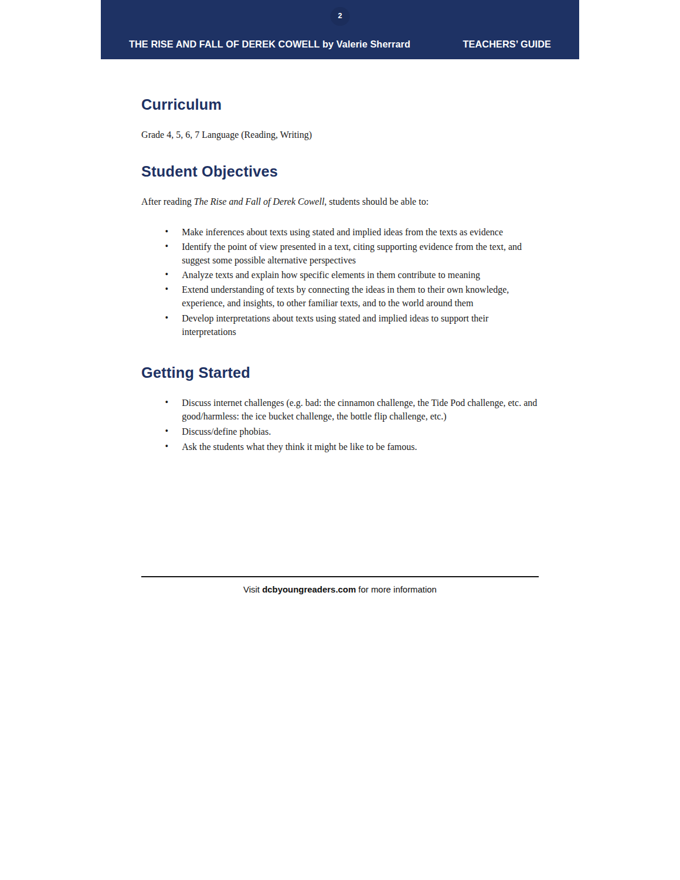2
The Rise and Fall of Derek Cowell by Valerie Sherrard
TEACHERS’ GUIDE
Curriculum
Grade 4, 5, 6, 7 Language (Reading, Writing)
Student Objectives
After reading The Rise and Fall of Derek Cowell, students should be able to:
Make inferences about texts using stated and implied ideas from the texts as evidence
Identify the point of view presented in a text, citing supporting evidence from the text, and suggest some possible alternative perspectives
Analyze texts and explain how specific elements in them contribute to meaning
Extend understanding of texts by connecting the ideas in them to their own knowledge, experience, and insights, to other familiar texts, and to the world around them
Develop interpretations about texts using stated and implied ideas to support their interpretations
Getting Started
Discuss internet challenges (e.g. bad: the cinnamon challenge, the Tide Pod challenge, etc. and good/harmless: the ice bucket challenge, the bottle flip challenge, etc.)
Discuss/define phobias.
Ask the students what they think it might be like to be famous.
Visit dcbyoungreaders.com for more information